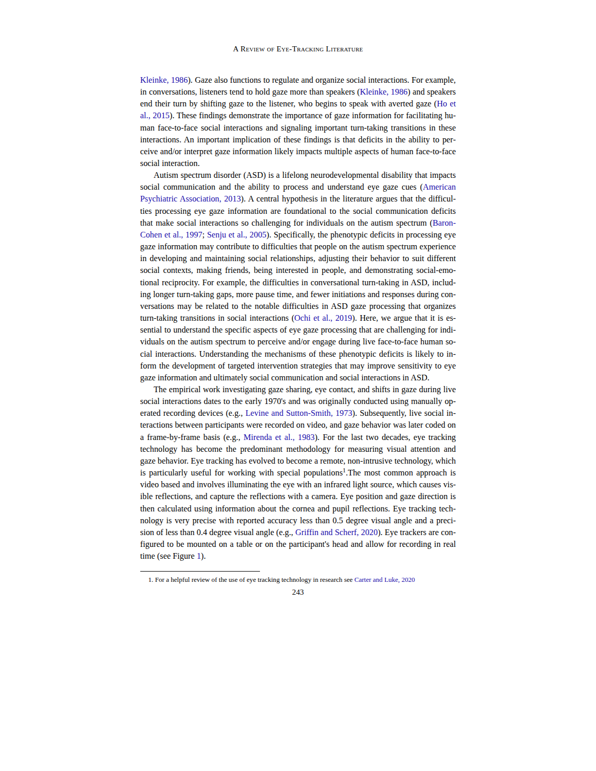A Review of Eye-Tracking Literature
Kleinke, 1986). Gaze also functions to regulate and organize social interactions. For example, in conversations, listeners tend to hold gaze more than speakers (Kleinke, 1986) and speakers end their turn by shifting gaze to the listener, who begins to speak with averted gaze (Ho et al., 2015). These findings demonstrate the importance of gaze information for facilitating human face-to-face social interactions and signaling important turn-taking transitions in these interactions. An important implication of these findings is that deficits in the ability to perceive and/or interpret gaze information likely impacts multiple aspects of human face-to-face social interaction.
Autism spectrum disorder (ASD) is a lifelong neurodevelopmental disability that impacts social communication and the ability to process and understand eye gaze cues (American Psychiatric Association, 2013). A central hypothesis in the literature argues that the difficulties processing eye gaze information are foundational to the social communication deficits that make social interactions so challenging for individuals on the autism spectrum (Baron-Cohen et al., 1997; Senju et al., 2005). Specifically, the phenotypic deficits in processing eye gaze information may contribute to difficulties that people on the autism spectrum experience in developing and maintaining social relationships, adjusting their behavior to suit different social contexts, making friends, being interested in people, and demonstrating social-emotional reciprocity. For example, the difficulties in conversational turn-taking in ASD, including longer turn-taking gaps, more pause time, and fewer initiations and responses during conversations may be related to the notable difficulties in ASD gaze processing that organizes turn-taking transitions in social interactions (Ochi et al., 2019). Here, we argue that it is essential to understand the specific aspects of eye gaze processing that are challenging for individuals on the autism spectrum to perceive and/or engage during live face-to-face human social interactions. Understanding the mechanisms of these phenotypic deficits is likely to inform the development of targeted intervention strategies that may improve sensitivity to eye gaze information and ultimately social communication and social interactions in ASD.
The empirical work investigating gaze sharing, eye contact, and shifts in gaze during live social interactions dates to the early 1970's and was originally conducted using manually operated recording devices (e.g., Levine and Sutton-Smith, 1973). Subsequently, live social interactions between participants were recorded on video, and gaze behavior was later coded on a frame-by-frame basis (e.g., Mirenda et al., 1983). For the last two decades, eye tracking technology has become the predominant methodology for measuring visual attention and gaze behavior. Eye tracking has evolved to become a remote, non-intrusive technology, which is particularly useful for working with special populations1.The most common approach is video based and involves illuminating the eye with an infrared light source, which causes visible reflections, and capture the reflections with a camera. Eye position and gaze direction is then calculated using information about the cornea and pupil reflections. Eye tracking technology is very precise with reported accuracy less than 0.5 degree visual angle and a precision of less than 0.4 degree visual angle (e.g., Griffin and Scherf, 2020). Eye trackers are configured to be mounted on a table or on the participant's head and allow for recording in real time (see Figure 1).
1. For a helpful review of the use of eye tracking technology in research see Carter and Luke, 2020
243